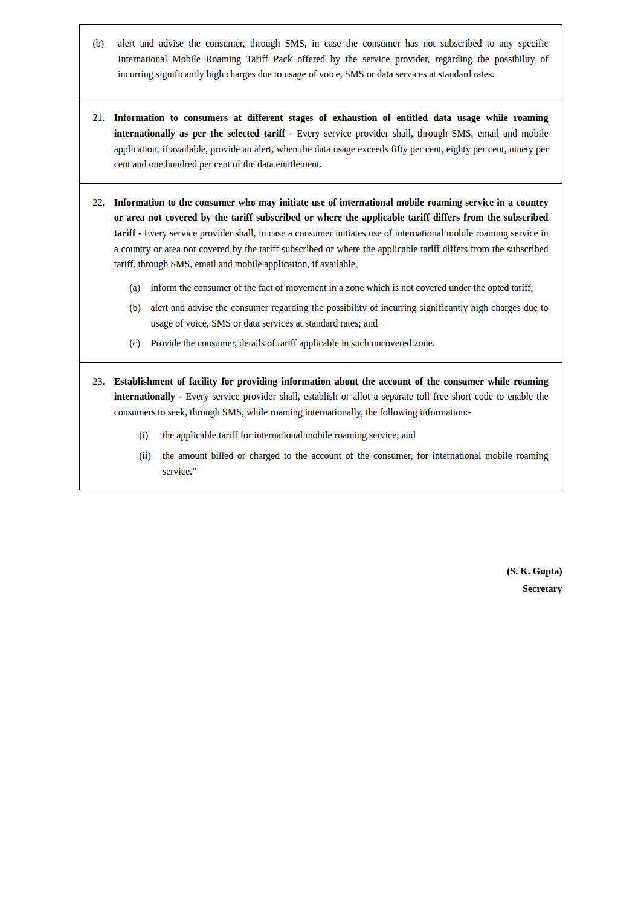(b) alert and advise the consumer, through SMS, in case the consumer has not subscribed to any specific International Mobile Roaming Tariff Pack offered by the service provider, regarding the possibility of incurring significantly high charges due to usage of voice, SMS or data services at standard rates.
21.
Information to consumers at different stages of exhaustion of entitled data usage while roaming internationally as per the selected tariff - Every service provider shall, through SMS, email and mobile application, if available, provide an alert, when the data usage exceeds fifty per cent, eighty per cent, ninety per cent and one hundred per cent of the data entitlement.
22.
Information to the consumer who may initiate use of international mobile roaming service in a country or area not covered by the tariff subscribed or where the applicable tariff differs from the subscribed tariff - Every service provider shall, in case a consumer initiates use of international mobile roaming service in a country or area not covered by the tariff subscribed or where the applicable tariff differs from the subscribed tariff, through SMS, email and mobile application, if available,
(a) inform the consumer of the fact of movement in a zone which is not covered under the opted tariff;
(b) alert and advise the consumer regarding the possibility of incurring significantly high charges due to usage of voice, SMS or data services at standard rates; and
(c) Provide the consumer, details of tariff applicable in such uncovered zone.
23.
Establishment of facility for providing information about the account of the consumer while roaming internationally - Every service provider shall, establish or allot a separate toll free short code to enable the consumers to seek, through SMS, while roaming internationally, the following information:-
(i) the applicable tariff for international mobile roaming service; and
(ii) the amount billed or charged to the account of the consumer, for international mobile roaming service.”
(S. K. Gupta)
Secretary